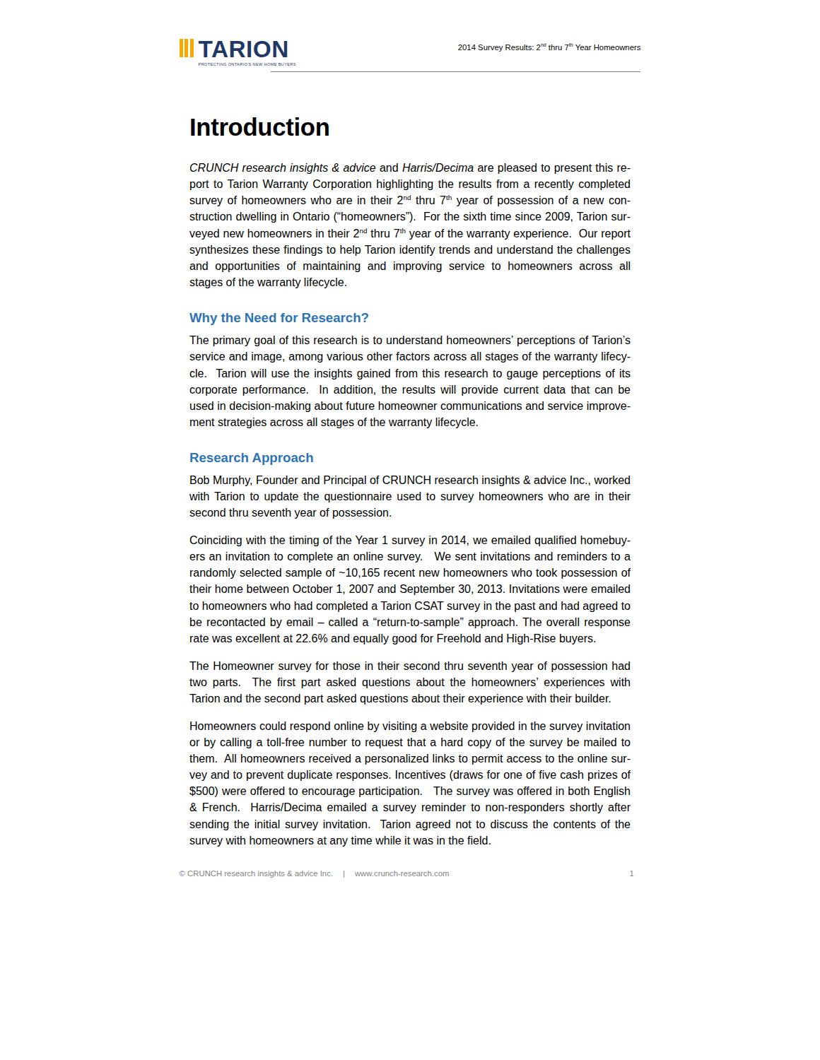TARION
PROTECTING ONTARIO'S NEW HOME BUYERS
2014 Survey Results: 2nd thru 7th Year Homeowners
Introduction
CRUNCH research insights & advice and Harris/Decima are pleased to present this report to Tarion Warranty Corporation highlighting the results from a recently completed survey of homeowners who are in their 2nd thru 7th year of possession of a new construction dwelling in Ontario (“homeowners”). For the sixth time since 2009, Tarion surveyed new homeowners in their 2nd thru 7th year of the warranty experience. Our report synthesizes these findings to help Tarion identify trends and understand the challenges and opportunities of maintaining and improving service to homeowners across all stages of the warranty lifecycle.
Why the Need for Research?
The primary goal of this research is to understand homeowners’ perceptions of Tarion’s service and image, among various other factors across all stages of the warranty lifecycle. Tarion will use the insights gained from this research to gauge perceptions of its corporate performance. In addition, the results will provide current data that can be used in decision-making about future homeowner communications and service improvement strategies across all stages of the warranty lifecycle.
Research Approach
Bob Murphy, Founder and Principal of CRUNCH research insights & advice Inc., worked with Tarion to update the questionnaire used to survey homeowners who are in their second thru seventh year of possession.
Coinciding with the timing of the Year 1 survey in 2014, we emailed qualified homebuyers an invitation to complete an online survey. We sent invitations and reminders to a randomly selected sample of ~10,165 recent new homeowners who took possession of their home between October 1, 2007 and September 30, 2013. Invitations were emailed to homeowners who had completed a Tarion CSAT survey in the past and had agreed to be recontacted by email – called a “return-to-sample” approach. The overall response rate was excellent at 22.6% and equally good for Freehold and High-Rise buyers.
The Homeowner survey for those in their second thru seventh year of possession had two parts. The first part asked questions about the homeowners’ experiences with Tarion and the second part asked questions about their experience with their builder.
Homeowners could respond online by visiting a website provided in the survey invitation or by calling a toll-free number to request that a hard copy of the survey be mailed to them. All homeowners received a personalized links to permit access to the online survey and to prevent duplicate responses. Incentives (draws for one of five cash prizes of $500) were offered to encourage participation. The survey was offered in both English & French. Harris/Decima emailed a survey reminder to non-responders shortly after sending the initial survey invitation. Tarion agreed not to discuss the contents of the survey with homeowners at any time while it was in the field.
© CRUNCH research insights & advice Inc. | www.crunch-research.com 1